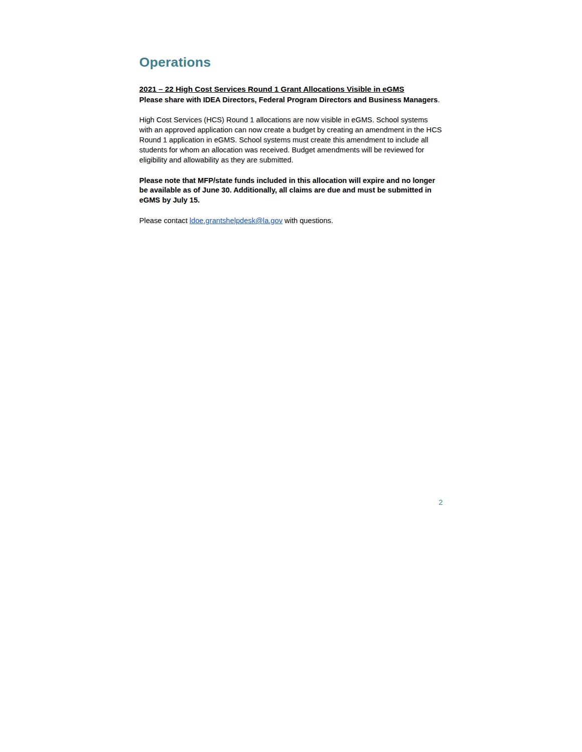Operations
2021 – 22 High Cost Services Round 1 Grant Allocations Visible in eGMS
Please share with IDEA Directors, Federal Program Directors and Business Managers.
High Cost Services (HCS) Round 1 allocations are now visible in eGMS. School systems with an approved application can now create a budget by creating an amendment in the HCS Round 1 application in eGMS. School systems must create this amendment to include all students for whom an allocation was received. Budget amendments will be reviewed for eligibility and allowability as they are submitted.
Please note that MFP/state funds included in this allocation will expire and no longer be available as of June 30. Additionally, all claims are due and must be submitted in eGMS by July 15.
Please contact ldoe.grantshelpdesk@la.gov with questions.
2